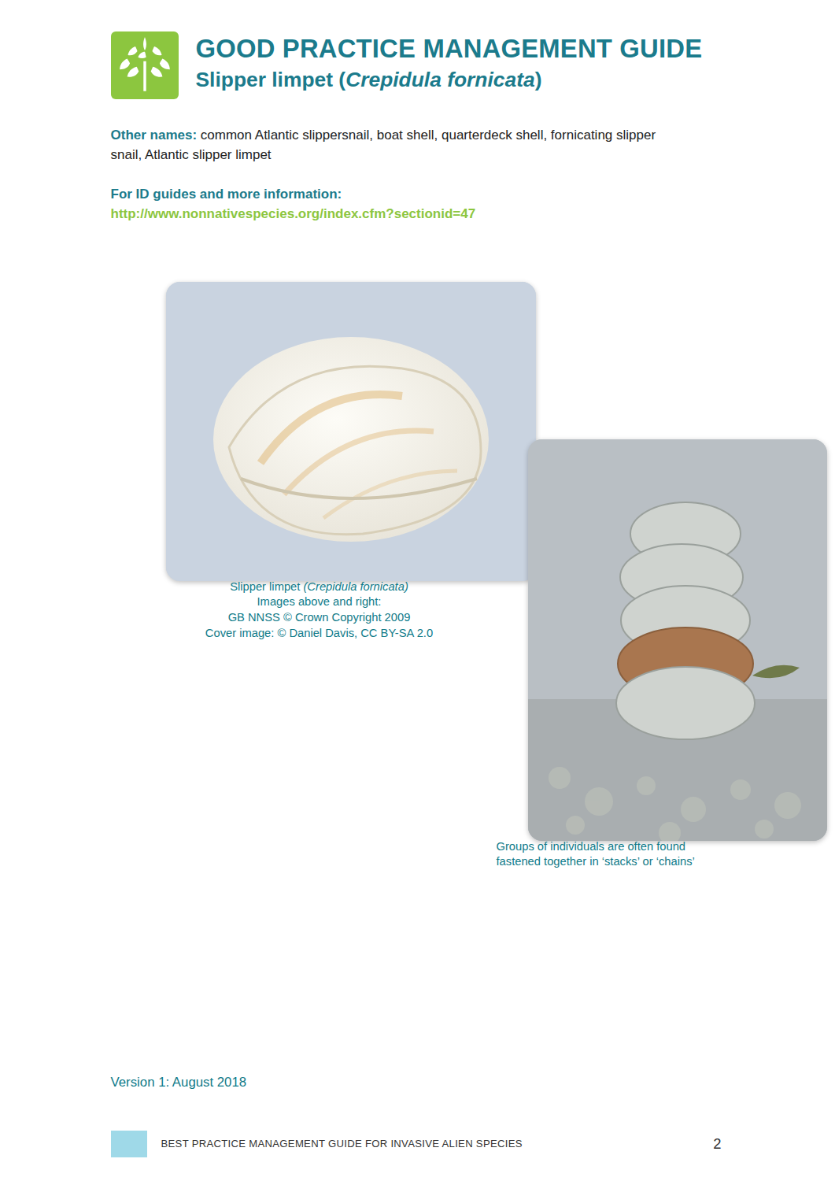GOOD PRACTICE MANAGEMENT GUIDE
Slipper limpet (Crepidula fornicata)
Other names: common Atlantic slippersnail, boat shell, quarterdeck shell, fornicating slipper snail, Atlantic slipper limpet
For ID guides and more information: http://www.nonnativespecies.org/index.cfm?sectionid=47
Slipper limpet (Crepidula fornicata)
Images above and right:
GB NNSS © Crown Copyright 2009
Cover image: © Daniel Davis, CC BY-SA 2.0
Groups of individuals are often found
fastened together in ‘stacks’ or ‘chains’
Version 1: August 2018
BEST PRACTICE MANAGEMENT GUIDE FOR INVASIVE ALIEN SPECIES
2